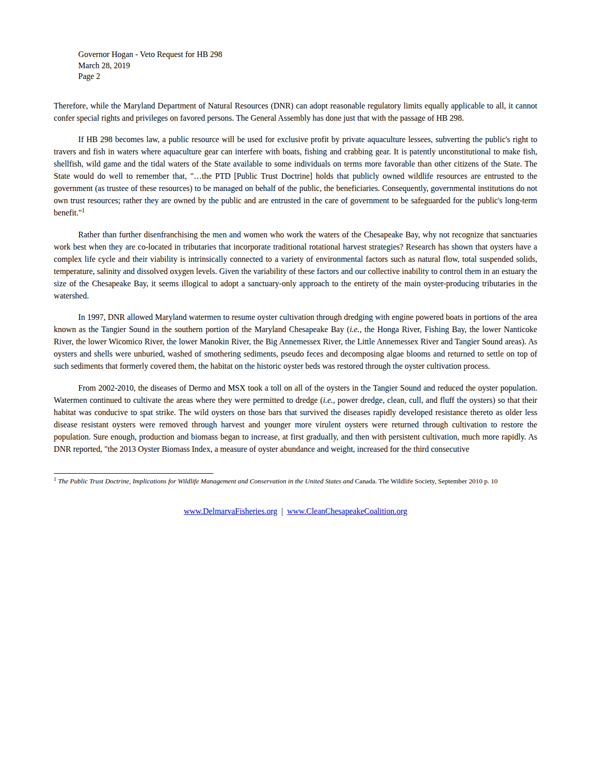Governor Hogan - Veto Request for HB 298
March 28, 2019
Page 2
Therefore, while the Maryland Department of Natural Resources (DNR) can adopt reasonable regulatory limits equally applicable to all, it cannot confer special rights and privileges on favored persons. The General Assembly has done just that with the passage of HB 298.
If HB 298 becomes law, a public resource will be used for exclusive profit by private aquaculture lessees, subverting the public's right to travers and fish in waters where aquaculture gear can interfere with boats, fishing and crabbing gear. It is patently unconstitutional to make fish, shellfish, wild game and the tidal waters of the State available to some individuals on terms more favorable than other citizens of the State. The State would do well to remember that, "…the PTD [Public Trust Doctrine] holds that publicly owned wildlife resources are entrusted to the government (as trustee of these resources) to be managed on behalf of the public, the beneficiaries. Consequently, governmental institutions do not own trust resources; rather they are owned by the public and are entrusted in the care of government to be safeguarded for the public's long-term benefit."1
Rather than further disenfranchising the men and women who work the waters of the Chesapeake Bay, why not recognize that sanctuaries work best when they are co-located in tributaries that incorporate traditional rotational harvest strategies? Research has shown that oysters have a complex life cycle and their viability is intrinsically connected to a variety of environmental factors such as natural flow, total suspended solids, temperature, salinity and dissolved oxygen levels. Given the variability of these factors and our collective inability to control them in an estuary the size of the Chesapeake Bay, it seems illogical to adopt a sanctuary-only approach to the entirety of the main oyster-producing tributaries in the watershed.
In 1997, DNR allowed Maryland watermen to resume oyster cultivation through dredging with engine powered boats in portions of the area known as the Tangier Sound in the southern portion of the Maryland Chesapeake Bay (i.e., the Honga River, Fishing Bay, the lower Nanticoke River, the lower Wicomico River, the lower Manokin River, the Big Annemessex River, the Little Annemessex River and Tangier Sound areas). As oysters and shells were unburied, washed of smothering sediments, pseudo feces and decomposing algae blooms and returned to settle on top of such sediments that formerly covered them, the habitat on the historic oyster beds was restored through the oyster cultivation process.
From 2002-2010, the diseases of Dermo and MSX took a toll on all of the oysters in the Tangier Sound and reduced the oyster population. Watermen continued to cultivate the areas where they were permitted to dredge (i.e., power dredge, clean, cull, and fluff the oysters) so that their habitat was conducive to spat strike. The wild oysters on those bars that survived the diseases rapidly developed resistance thereto as older less disease resistant oysters were removed through harvest and younger more virulent oysters were returned through cultivation to restore the population. Sure enough, production and biomass began to increase, at first gradually, and then with persistent cultivation, much more rapidly. As DNR reported, "the 2013 Oyster Biomass Index, a measure of oyster abundance and weight, increased for the third consecutive
1 The Public Trust Doctrine, Implications for Wildlife Management and Conservation in the United States and Canada. The Wildlife Society, September 2010 p. 10
www.DelmarvaFisheries.org | www.CleanChesapeakeCoalition.org